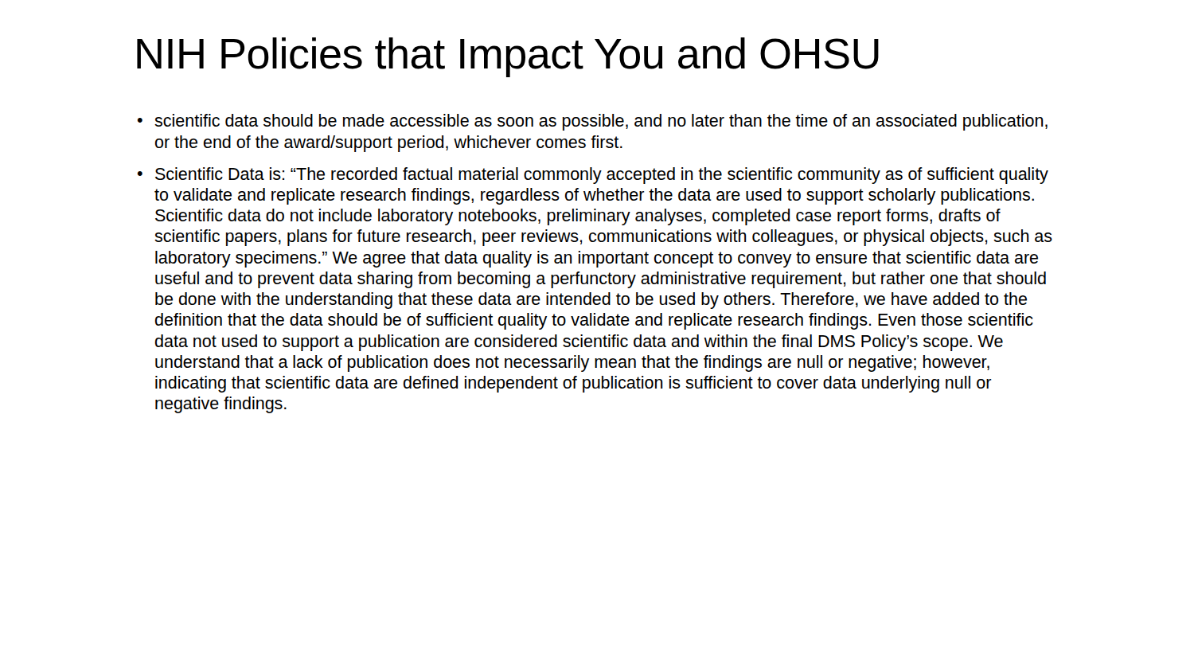NIH Policies that Impact You and OHSU
scientific data should be made accessible as soon as possible, and no later than the time of an associated publication, or the end of the award/support period, whichever comes first.
Scientific Data is: “The recorded factual material commonly accepted in the scientific community as of sufficient quality to validate and replicate research findings, regardless of whether the data are used to support scholarly publications. Scientific data do not include laboratory notebooks, preliminary analyses, completed case report forms, drafts of scientific papers, plans for future research, peer reviews, communications with colleagues, or physical objects, such as laboratory specimens.” We agree that data quality is an important concept to convey to ensure that scientific data are useful and to prevent data sharing from becoming a perfunctory administrative requirement, but rather one that should be done with the understanding that these data are intended to be used by others. Therefore, we have added to the definition that the data should be of sufficient quality to validate and replicate research findings. Even those scientific data not used to support a publication are considered scientific data and within the final DMS Policy’s scope. We understand that a lack of publication does not necessarily mean that the findings are null or negative; however, indicating that scientific data are defined independent of publication is sufficient to cover data underlying null or negative findings.